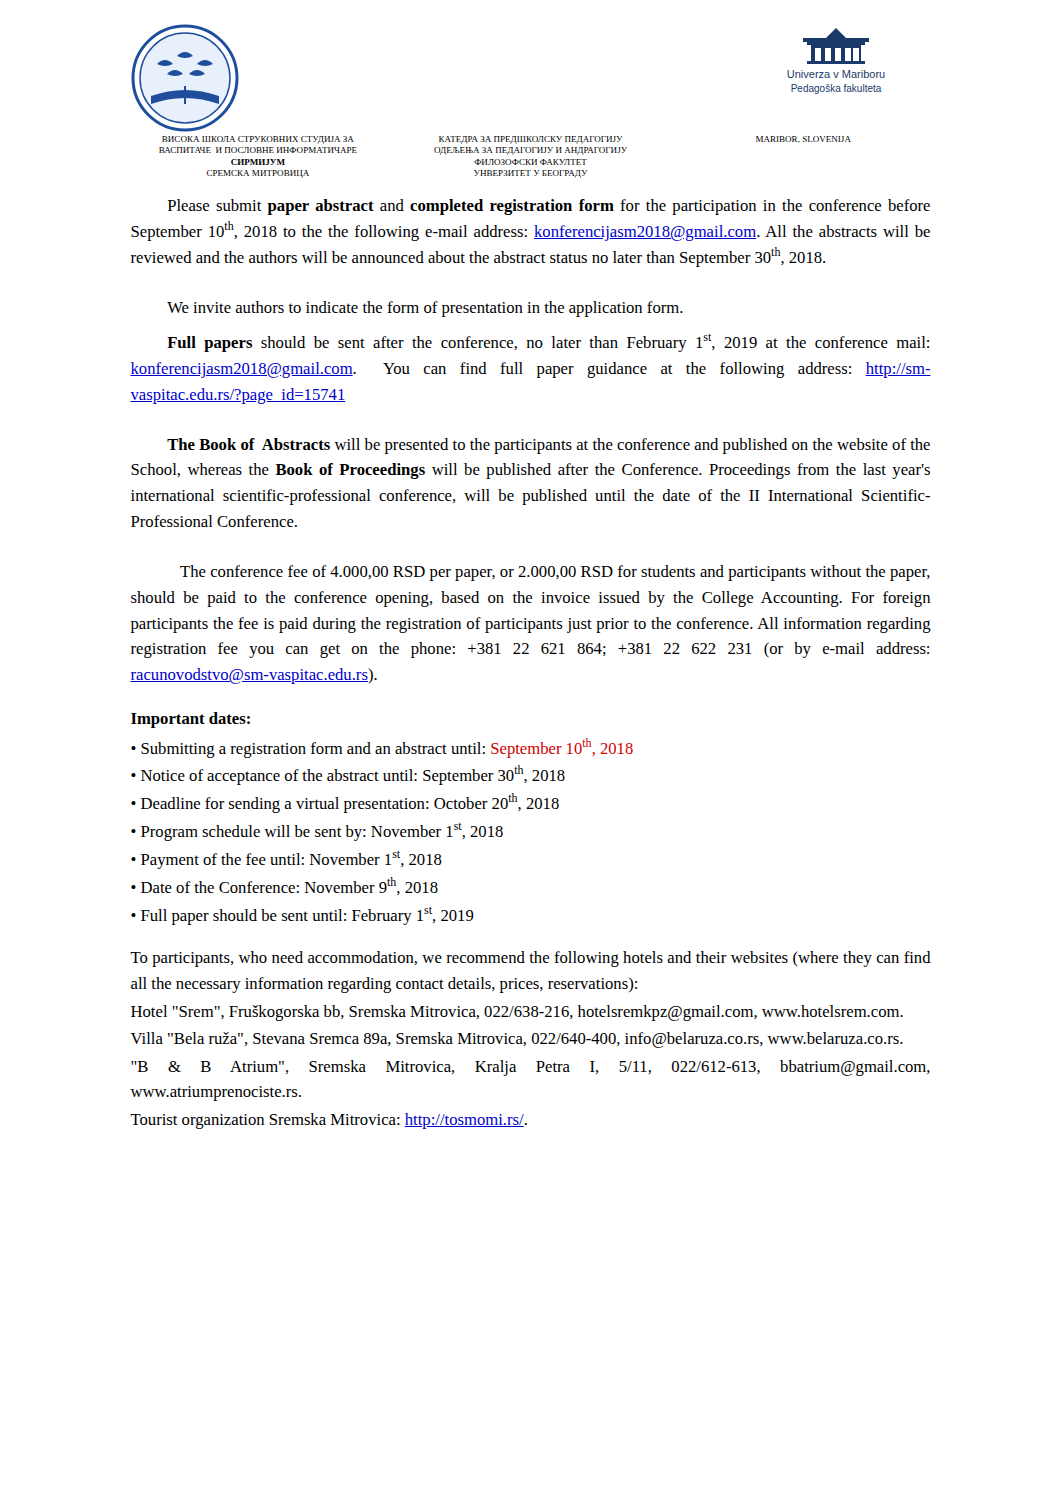Univerza v Mariboru Pedagoška fakulteta
ВИСОКА ШКОЛА СТРУКОВНИХ СТУДИЈА ЗА
ВАСПИТАЧЕ И ПОСЛОВНЕ ИНФОРМАТИЧАРЕ
СИРМИЈУМ
СРЕМСКА МИТРОВИЦА
КАТЕДРА ЗА ПРЕДШКОЛСКУ ПЕДАГОГИЈУ
ОДЕЉЕЊА ЗА ПЕДАГОГИЈУ И АНДРАГОГИЈУ
ФИЛОЗОФСКИ ФАКУЛТЕТ
УНВЕРЗИТЕТ У БЕОГРАДУ
MARIBOR, SLOVENIJA
Please submit paper abstract and completed registration form for the participation in the conference before September 10th, 2018 to the the following e-mail address: konferencijasm2018@gmail.com. All the abstracts will be reviewed and the authors will be announced about the abstract status no later than September 30th, 2018.
We invite authors to indicate the form of presentation in the application form.
Full papers should be sent after the conference, no later than February 1st, 2019 at the conference mail: konferencijasm2018@gmail.com. You can find full paper guidance at the following address: http://sm-vaspitac.edu.rs/?page_id=15741
The Book of Abstracts will be presented to the participants at the conference and published on the website of the School, whereas the Book of Proceedings will be published after the Conference. Proceedings from the last year's international scientific-professional conference, will be published until the date of the II International Scientific-Professional Conference.
The conference fee of 4.000,00 RSD per paper, or 2.000,00 RSD for students and participants without the paper, should be paid to the conference opening, based on the invoice issued by the College Accounting. For foreign participants the fee is paid during the registration of participants just prior to the conference. All information regarding registration fee you can get on the phone: +381 22 621 864; +381 22 622 231 (or by e-mail address: racunovodstvo@sm-vaspitac.edu.rs).
Important dates:
Submitting a registration form and an abstract until: September 10th, 2018
Notice of acceptance of the abstract until: September 30th, 2018
Deadline for sending a virtual presentation: October 20th, 2018
Program schedule will be sent by: November 1st, 2018
Payment of the fee until: November 1st, 2018
Date of the Conference: November 9th, 2018
Full paper should be sent until: February 1st, 2019
To participants, who need accommodation, we recommend the following hotels and their websites (where they can find all the necessary information regarding contact details, prices, reservations):
Hotel "Srem", Fruškogorska bb, Sremska Mitrovica, 022/638-216, hotelsremkpz@gmail.com, www.hotelsrem.com.
Villa "Bela ruža", Stevana Sremca 89a, Sremska Mitrovica, 022/640-400, info@belaruza.co.rs, www.belaruza.co.rs.
"B & B Atrium", Sremska Mitrovica, Kralja Petra I, 5/11, 022/612-613, bbatrium@gmail.com, www.atriumprenociste.rs.
Tourist organization Sremska Mitrovica: http://tosmomi.rs/.